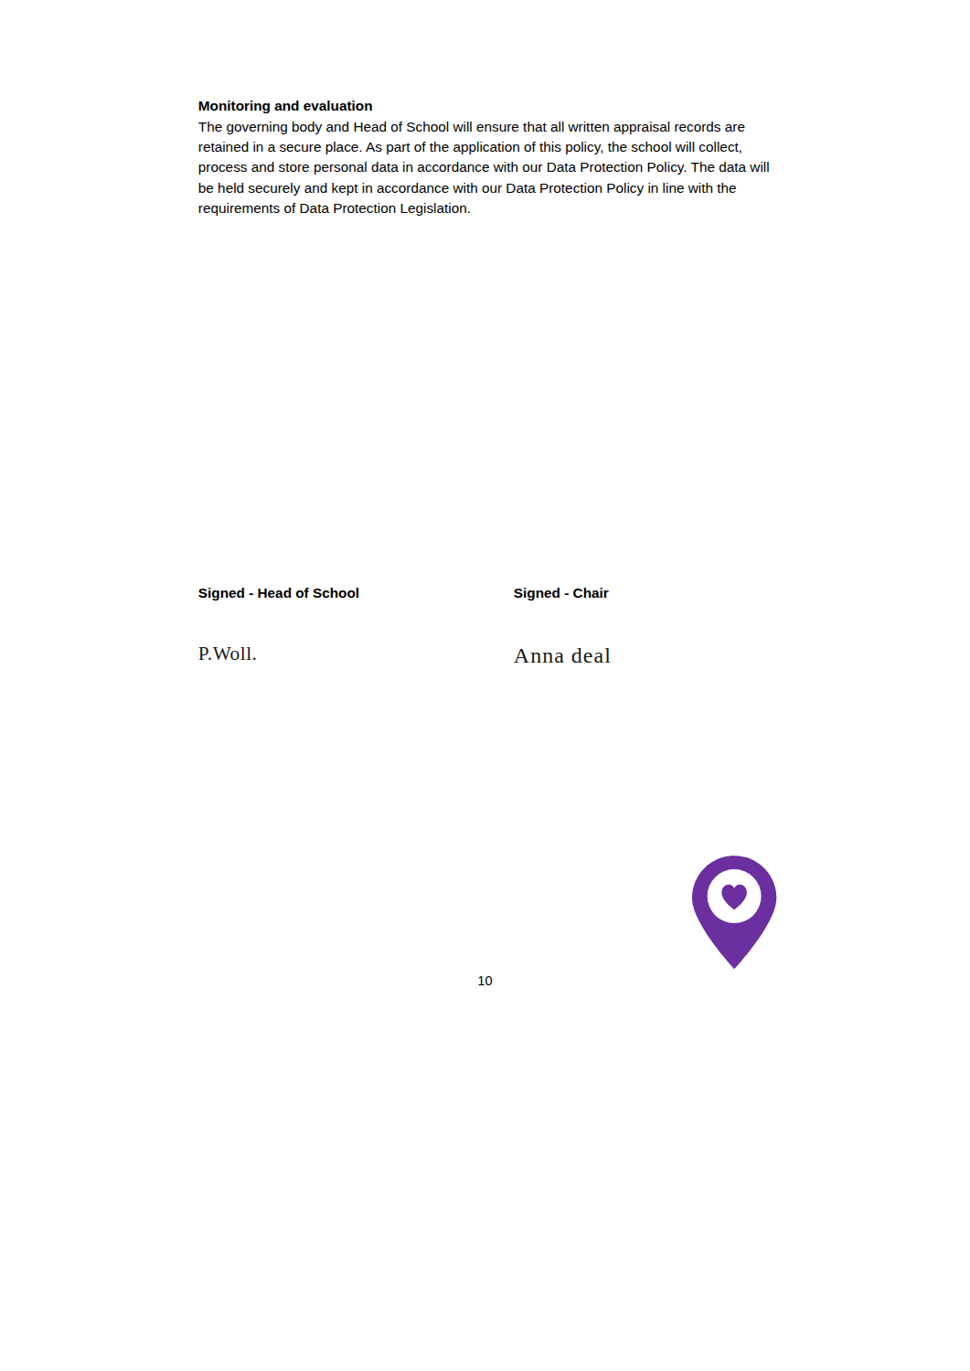Monitoring and evaluation
The governing body and Head of School will ensure that all written appraisal records are retained in a secure place. As part of the application of this policy, the school will collect, process and store personal data in accordance with our Data Protection Policy. The data will be held securely and kept in accordance with our Data Protection Policy in line with the requirements of Data Protection Legislation.
| Signed - Head of School | Signed - Chair |
| P.Woll. | Anna deal |
10